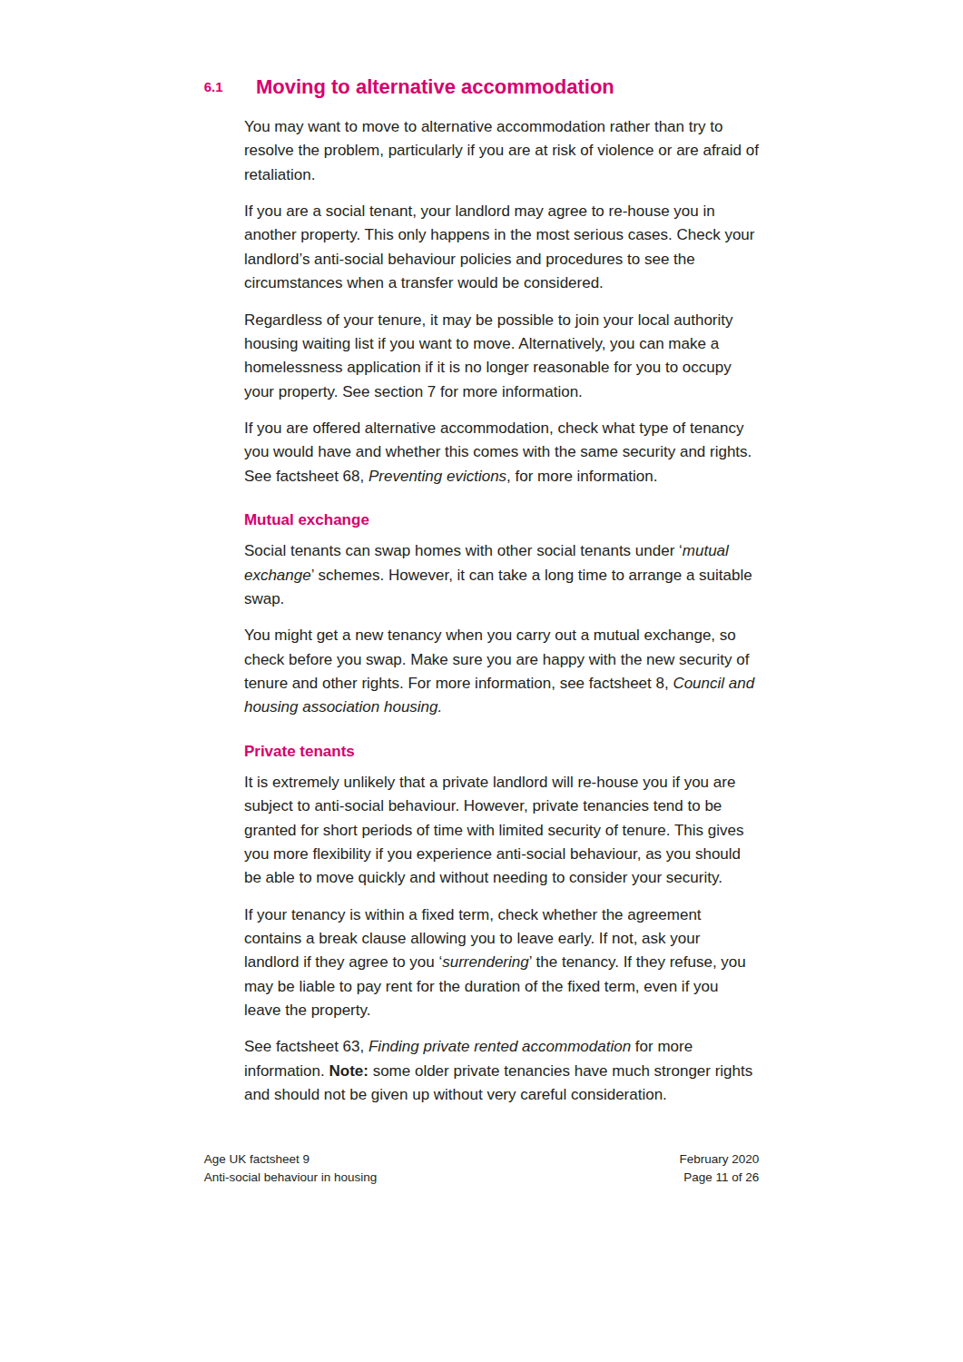6.1 Moving to alternative accommodation
You may want to move to alternative accommodation rather than try to resolve the problem, particularly if you are at risk of violence or are afraid of retaliation.
If you are a social tenant, your landlord may agree to re-house you in another property. This only happens in the most serious cases. Check your landlord’s anti-social behaviour policies and procedures to see the circumstances when a transfer would be considered.
Regardless of your tenure, it may be possible to join your local authority housing waiting list if you want to move. Alternatively, you can make a homelessness application if it is no longer reasonable for you to occupy your property. See section 7 for more information.
If you are offered alternative accommodation, check what type of tenancy you would have and whether this comes with the same security and rights. See factsheet 68, Preventing evictions, for more information.
Mutual exchange
Social tenants can swap homes with other social tenants under ‘mutual exchange’ schemes. However, it can take a long time to arrange a suitable swap.
You might get a new tenancy when you carry out a mutual exchange, so check before you swap. Make sure you are happy with the new security of tenure and other rights. For more information, see factsheet 8, Council and housing association housing.
Private tenants
It is extremely unlikely that a private landlord will re-house you if you are subject to anti-social behaviour. However, private tenancies tend to be granted for short periods of time with limited security of tenure. This gives you more flexibility if you experience anti-social behaviour, as you should be able to move quickly and without needing to consider your security.
If your tenancy is within a fixed term, check whether the agreement contains a break clause allowing you to leave early. If not, ask your landlord if they agree to you ‘surrendering’ the tenancy. If they refuse, you may be liable to pay rent for the duration of the fixed term, even if you leave the property.
See factsheet 63, Finding private rented accommodation for more information. Note: some older private tenancies have much stronger rights and should not be given up without very careful consideration.
Age UK factsheet 9
Anti-social behaviour in housing
February 2020
Page 11 of 26